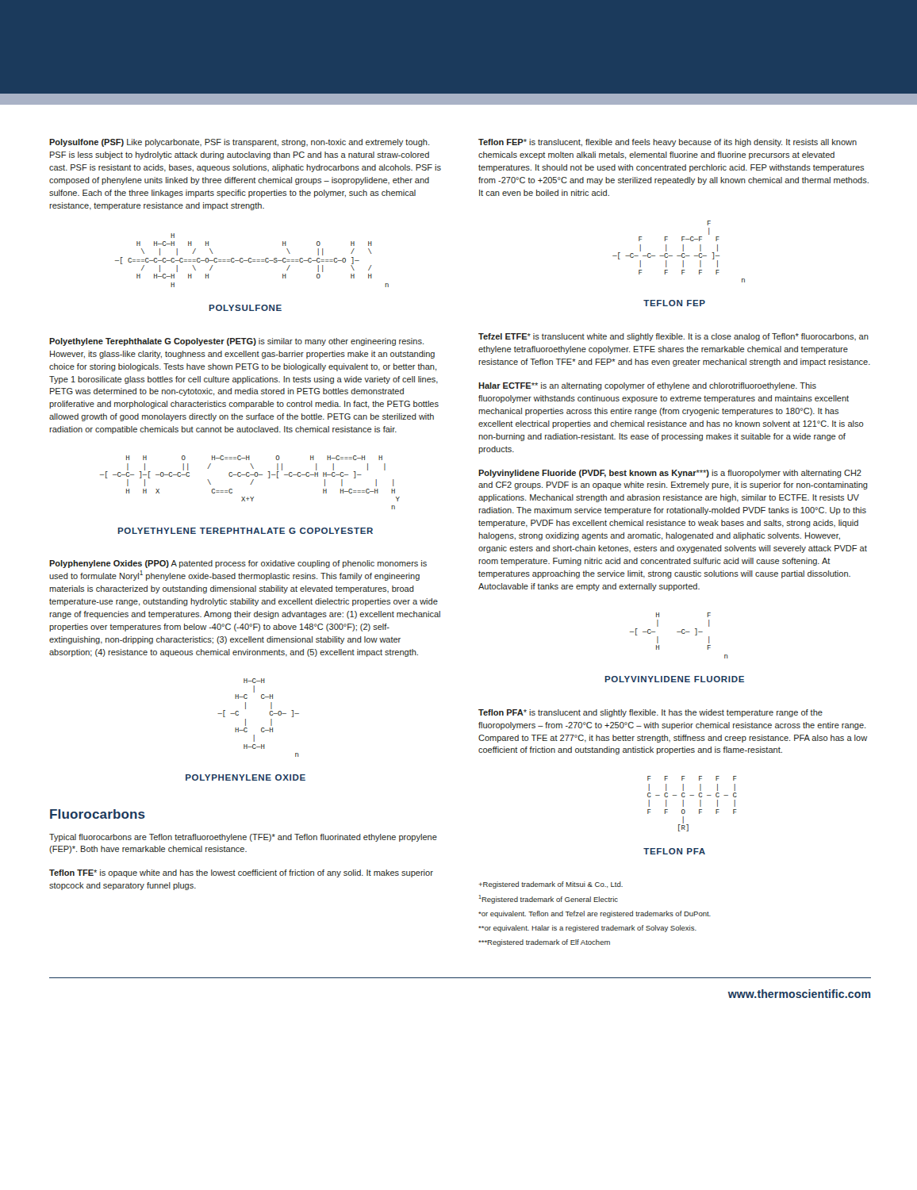Polysulfone (PSF) Like polycarbonate, PSF is transparent, strong, non-toxic and extremely tough. PSF is less subject to hydrolytic attack during autoclaving than PC and has a natural straw-colored cast. PSF is resistant to acids, bases, aqueous solutions, aliphatic hydrocarbons and alcohols. PSF is composed of phenylene units linked by three different chemical groups – isopropylidene, ether and sulfone. Each of the three linkages imparts specific properties to the polymer, such as chemical resistance, temperature resistance and impact strength.
                H                                                 
        H   H—C—H   H   H                 H       O       H   H    
         \   |   |   /   \                 \      ||      /   \    
   —[ C===C—C—C—C—C===C—O—C===C—C—C===C—S—C===C—C—C===C—O ]—
         /   |   |   \   /                 /      ||      \   /    
        H   H—C—H   H   H                 H       O       H   H    
                H                                                 n
Polysulfone
Polyethylene Terephthalate G Copolyester (PETG) is similar to many other engineering resins. However, its glass-like clarity, toughness and excellent gas-barrier properties make it an outstanding choice for storing biologicals. Tests have shown PETG to be biologically equivalent to, or better than, Type 1 borosilicate glass bottles for cell culture applications. In tests using a wide variety of cell lines, PETG was determined to be non-cytotoxic, and media stored in PETG bottles demonstrated proliferative and morphological characteristics comparable to control media. In fact, the PETG bottles allowed growth of good monolayers directly on the surface of the bottle. PETG can be sterilized with radiation or compatible chemicals but cannot be autoclaved. Its chemical resistance is fair.
        H   H        O      H—C===C—H      O       H   H—C===C—H   H
        |   |        ||    /         \     ||       |   |       |   |
  —[ —C—C— ]—[ —O—C—C—C         C—C—C—O— ]—[ —C—C—C—H H—C—C— ]—
        |   |              \         /                |   |       |   |
        H   H  X            C===C                     H   H—C===C—H   H
                                   X+Y                                 Y
                                                                      n
Polyethylene Terephthalate G Copolyester
Polyphenylene Oxides (PPO) A patented process for oxidative coupling of phenolic monomers is used to formulate Noryl1 phenylene oxide-based thermoplastic resins. This family of engineering materials is characterized by outstanding dimensional stability at elevated temperatures, broad temperature-use range, outstanding hydrolytic stability and excellent dielectric properties over a wide range of frequencies and temperatures. Among their design advantages are: (1) excellent mechanical properties over temperatures from below -40°C (-40°F) to above 148°C (300°F); (2) self-extinguishing, non-dripping characteristics; (3) excellent dimensional stability and low water absorption; (4) resistance to aqueous chemical environments, and (5) excellent impact strength.
            H—C—H
              |
          H—C   C—H
            |     |
      —[ —C       C—O— ]—
            |     |
          H—C   C—H
              |
            H—C—H
                        n
Polyphenylene Oxide
Fluorocarbons
Typical fluorocarbons are Teflon tetrafluoroethylene (TFE)* and Teflon fluorinated ethylene propylene (FEP)*. Both have remarkable chemical resistance.
Teflon TFE* is opaque white and has the lowest coefficient of friction of any solid. It makes superior stopcock and separatory funnel plugs.
Teflon FEP* is translucent, flexible and feels heavy because of its high density. It resists all known chemicals except molten alkali metals, elemental fluorine and fluorine precursors at elevated temperatures. It should not be used with concentrated perchloric acid. FEP withstands temperatures from -270°C to +205°C and may be sterilized repeatedly by all known chemical and thermal methods. It can even be boiled in nitric acid.
                        F
                        |
        F     F   F—C—F   F
        |     |   |   |   |
  —[ —C— —C— —C— —C— —C— ]—
        |     |   |   |   |
        F     F   F   F   F
                                n
Teflon FEP
Tefzel ETFE* is translucent white and slightly flexible. It is a close analog of Teflon* fluorocarbons, an ethylene tetrafluoroethylene copolymer. ETFE shares the remarkable chemical and temperature resistance of Teflon TFE* and FEP* and has even greater mechanical strength and impact resistance.
Halar ECTFE** is an alternating copolymer of ethylene and chlorotrifluoroethylene. This fluoropolymer withstands continuous exposure to extreme temperatures and maintains excellent mechanical properties across this entire range (from cryogenic temperatures to 180°C). It has excellent electrical properties and chemical resistance and has no known solvent at 121°C. It is also non-burning and radiation-resistant. Its ease of processing makes it suitable for a wide range of products.
Polyvinylidene Fluoride (PVDF, best known as Kynar***) is a fluoropolymer with alternating CH2 and CF2 groups. PVDF is an opaque white resin. Extremely pure, it is superior for non-contaminating applications. Mechanical strength and abrasion resistance are high, similar to ECTFE. It resists UV radiation. The maximum service temperature for rotationally-molded PVDF tanks is 100°C. Up to this temperature, PVDF has excellent chemical resistance to weak bases and salts, strong acids, liquid halogens, strong oxidizing agents and aromatic, halogenated and aliphatic solvents. However, organic esters and short-chain ketones, esters and oxygenated solvents will severely attack PVDF at room temperature. Fuming nitric acid and concentrated sulfuric acid will cause softening. At temperatures approaching the service limit, strong caustic solutions will cause partial dissolution. Autoclavable if tanks are empty and externally supported.
        H           F
        |           |
  —[ —C—     —C— ]—
        |           |
        H           F
                        n
Polyvinylidene Fluoride
Teflon PFA* is translucent and slightly flexible. It has the widest temperature range of the fluoropolymers – from -270°C to +250°C – with superior chemical resistance across the entire range. Compared to TFE at 277°C, it has better strength, stiffness and creep resistance. PFA also has a low coefficient of friction and outstanding antistick properties and is flame-resistant.
        F   F   F   F   F   F
        |   |   |   |   |   |
        C — C — C — C — C — C
        |   |   |   |   |   |
        F   F   O   F   F   F
                |
               [R]
Teflon PFA
+Registered trademark of Mitsui & Co., Ltd.
1Registered trademark of General Electric
*or equivalent. Teflon and Tefzel are registered trademarks of DuPont.
**or equivalent. Halar is a registered trademark of Solvay Solexis.
***Registered trademark of Elf Atochem
www.thermoscientific.com